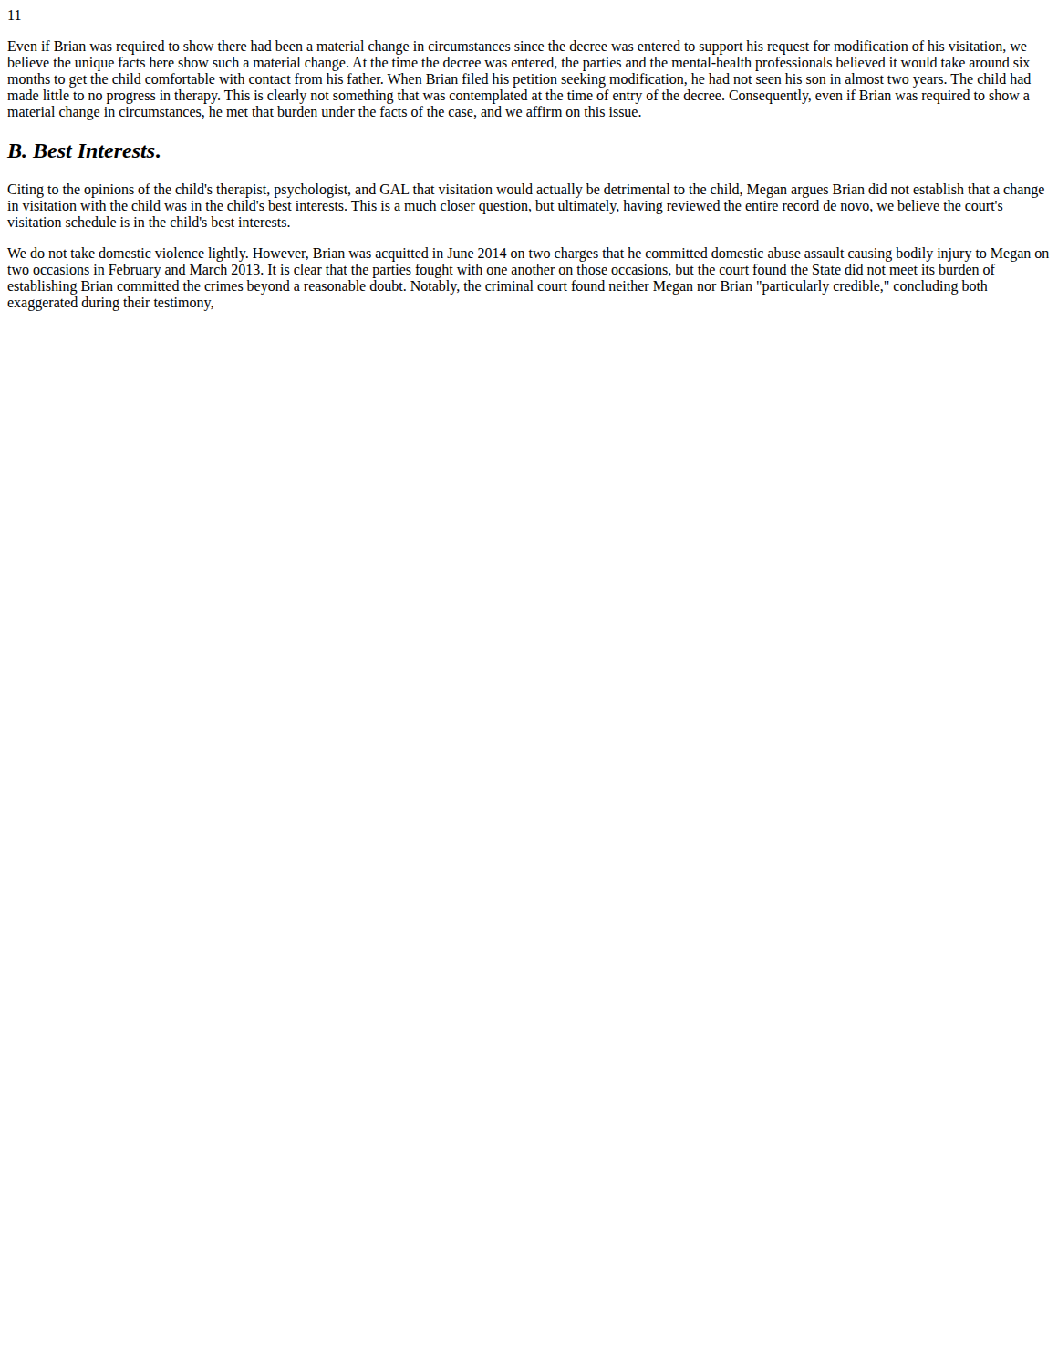11
Even if Brian was required to show there had been a material change in circumstances since the decree was entered to support his request for modification of his visitation, we believe the unique facts here show such a material change. At the time the decree was entered, the parties and the mental-health professionals believed it would take around six months to get the child comfortable with contact from his father. When Brian filed his petition seeking modification, he had not seen his son in almost two years. The child had made little to no progress in therapy. This is clearly not something that was contemplated at the time of entry of the decree. Consequently, even if Brian was required to show a material change in circumstances, he met that burden under the facts of the case, and we affirm on this issue.
B. Best Interests.
Citing to the opinions of the child's therapist, psychologist, and GAL that visitation would actually be detrimental to the child, Megan argues Brian did not establish that a change in visitation with the child was in the child's best interests. This is a much closer question, but ultimately, having reviewed the entire record de novo, we believe the court's visitation schedule is in the child's best interests.
We do not take domestic violence lightly. However, Brian was acquitted in June 2014 on two charges that he committed domestic abuse assault causing bodily injury to Megan on two occasions in February and March 2013. It is clear that the parties fought with one another on those occasions, but the court found the State did not meet its burden of establishing Brian committed the crimes beyond a reasonable doubt. Notably, the criminal court found neither Megan nor Brian "particularly credible," concluding both exaggerated during their testimony,